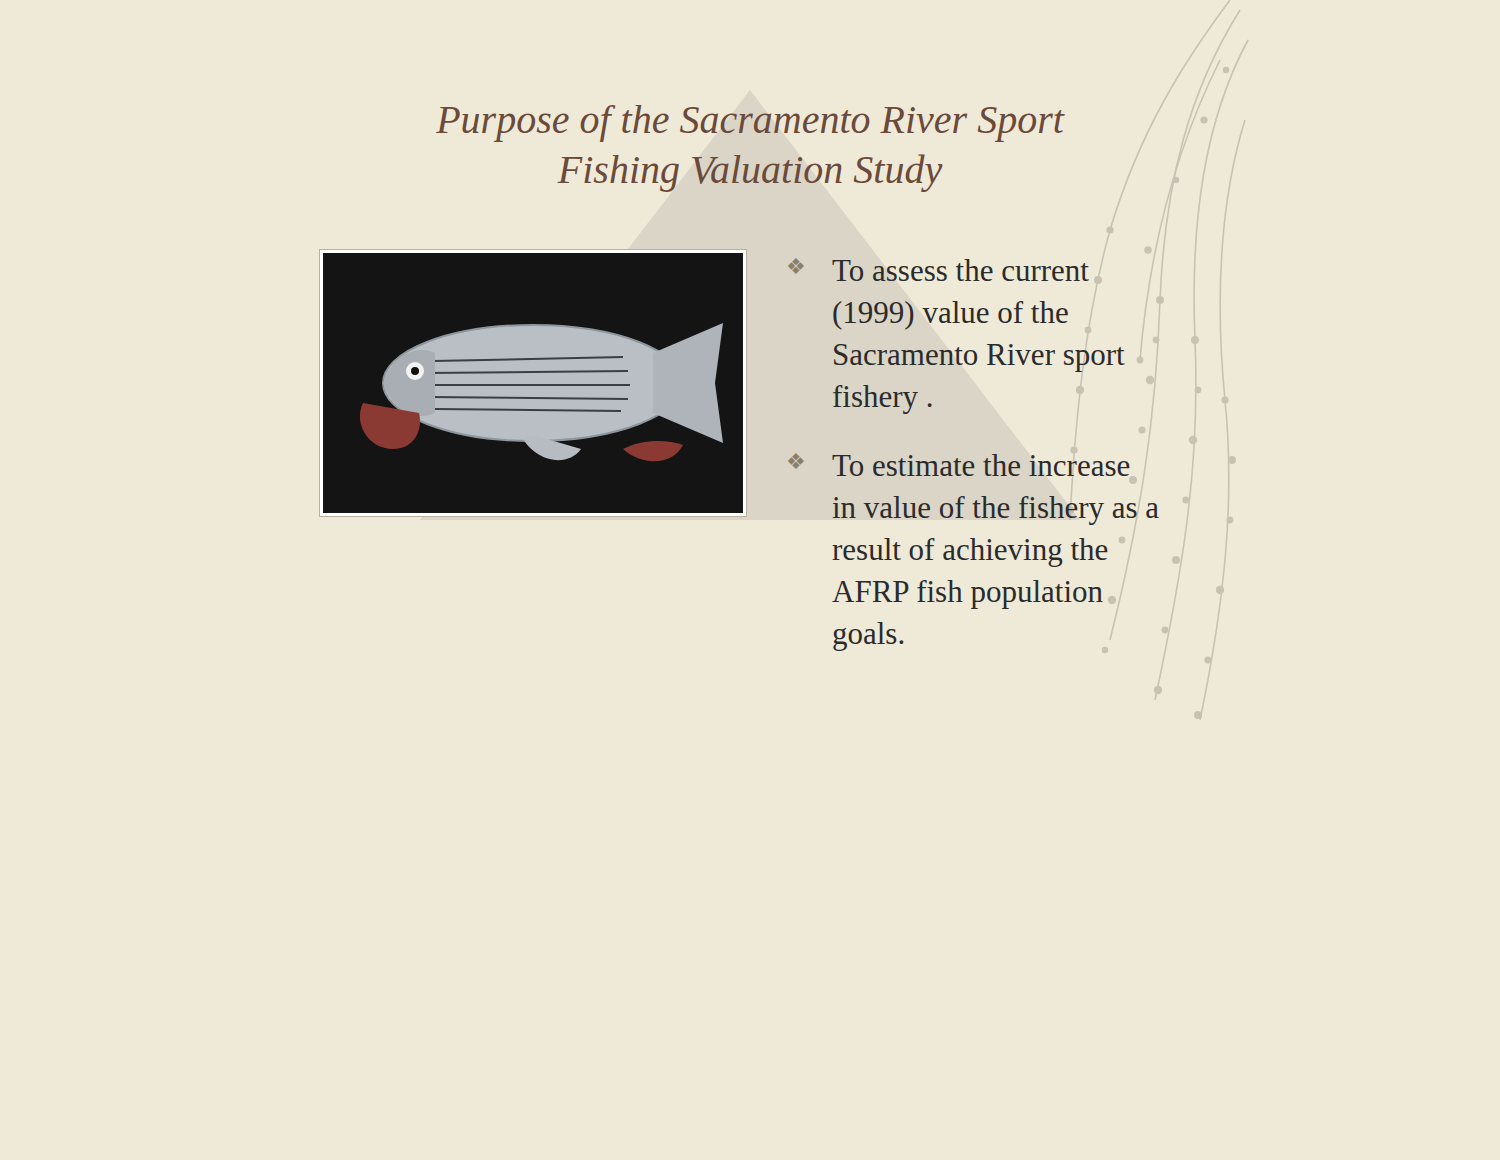Purpose of the Sacramento River Sport
Fishing Valuation Study
To assess the current (1999) value of the Sacramento River sport fishery .
To estimate the increase in value of the fishery as a result of achieving the AFRP fish population goals.